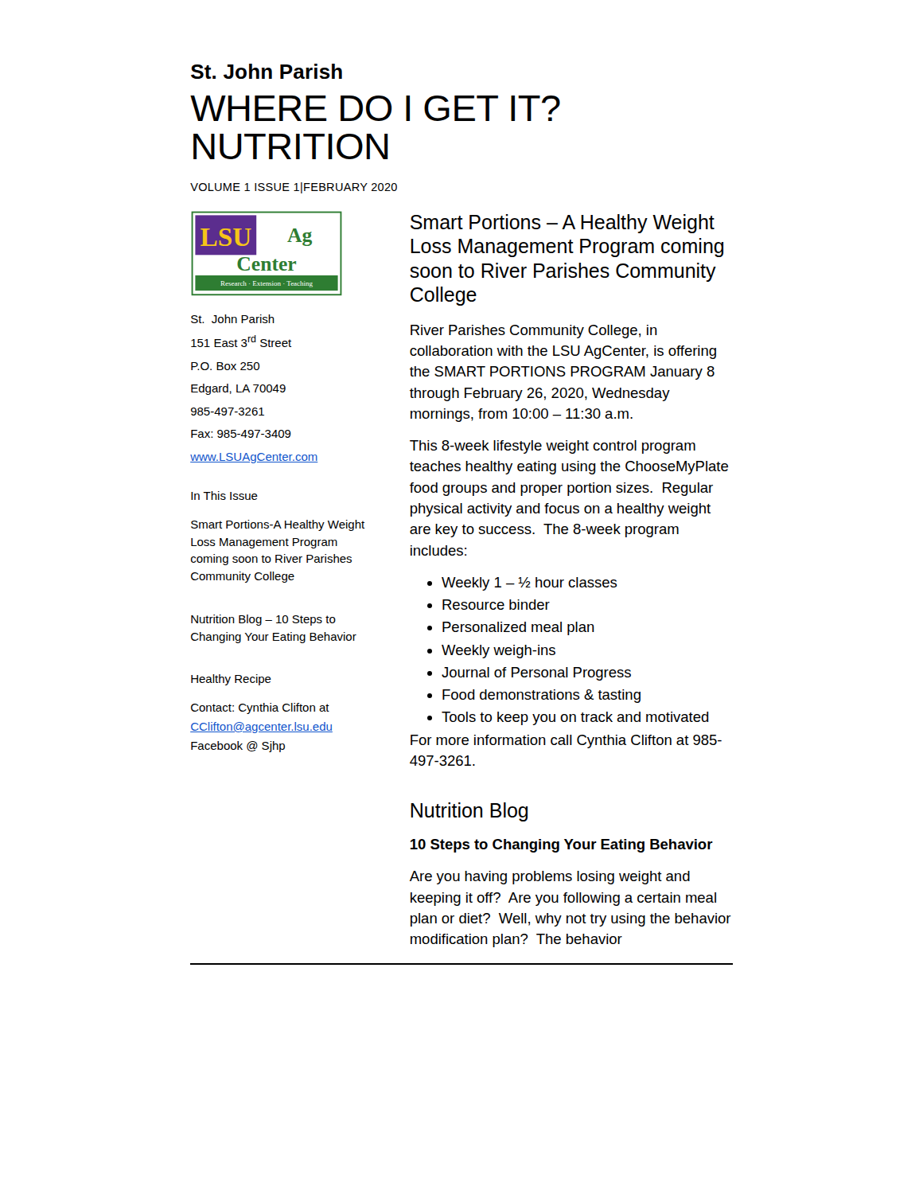St. John Parish
WHERE DO I GET IT? NUTRITION
VOLUME 1 ISSUE 1|FEBRUARY 2020
LSU Ag Center Research · Extension · Teaching
St. John Parish
151 East 3rd Street
P.O. Box 250
Edgard, LA 70049
985-497-3261
Fax: 985-497-3409
www.LSUAgCenter.com
In This Issue
Smart Portions-A Healthy Weight Loss Management Program coming soon to River Parishes Community College
Nutrition Blog – 10 Steps to Changing Your Eating Behavior
Healthy Recipe
Contact: Cynthia Clifton at
CClifton@agcenter.lsu.edu
Facebook @ Sjhp
Smart Portions – A Healthy Weight Loss Management Program coming soon to River Parishes Community College
River Parishes Community College, in collaboration with the LSU AgCenter, is offering the SMART PORTIONS PROGRAM January 8 through February 26, 2020, Wednesday mornings, from 10:00 – 11:30 a.m.
This 8-week lifestyle weight control program teaches healthy eating using the ChooseMyPlate food groups and proper portion sizes. Regular physical activity and focus on a healthy weight are key to success. The 8-week program includes:
Weekly 1 – ½ hour classes
Resource binder
Personalized meal plan
Weekly weigh-ins
Journal of Personal Progress
Food demonstrations & tasting
Tools to keep you on track and motivated
For more information call Cynthia Clifton at 985-497-3261.
Nutrition Blog
10 Steps to Changing Your Eating Behavior
Are you having problems losing weight and keeping it off? Are you following a certain meal plan or diet? Well, why not try using the behavior modification plan? The behavior